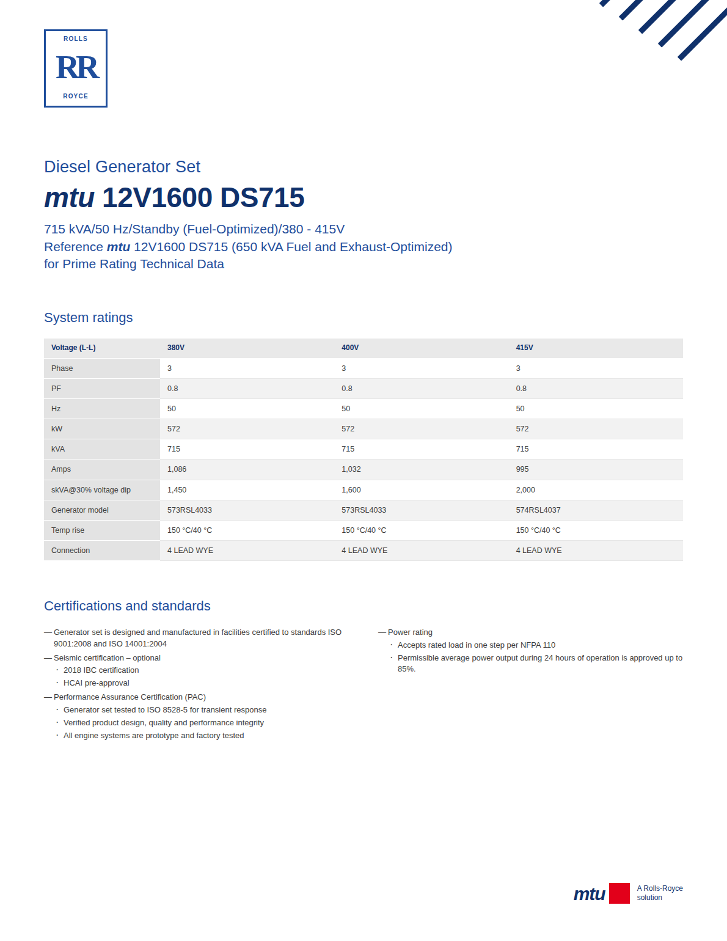ROLLS
RR
ROYCE
Diesel Generator Set
mtu 12V1600 DS715
715 kVA/50 Hz/Standby (Fuel-Optimized)/380 - 415V
Reference mtu 12V1600 DS715 (650 kVA Fuel and Exhaust-Optimized)
for Prime Rating Technical Data
System ratings
| Voltage (L-L) | 380V | 400V | 415V |
| --- | --- | --- | --- |
| Phase | 3 | 3 | 3 |
| PF | 0.8 | 0.8 | 0.8 |
| Hz | 50 | 50 | 50 |
| kW | 572 | 572 | 572 |
| kVA | 715 | 715 | 715 |
| Amps | 1,086 | 1,032 | 995 |
| skVA@30% voltage dip | 1,450 | 1,600 | 2,000 |
| Generator model | 573RSL4033 | 573RSL4033 | 574RSL4037 |
| Temp rise | 150 °C/40 °C | 150 °C/40 °C | 150 °C/40 °C |
| Connection | 4 LEAD WYE | 4 LEAD WYE | 4 LEAD WYE |
Certifications and standards
Generator set is designed and manufactured in facilities certified to standards ISO 9001:2008 and ISO 14001:2004
Seismic certification – optional
2018 IBC certification
HCAI pre-approval
Performance Assurance Certification (PAC)
Generator set tested to ISO 8528-5 for transient response
Verified product design, quality and performance integrity
All engine systems are prototype and factory tested
Power rating
Accepts rated load in one step per NFPA 110
Permissible average power output during 24 hours of operation is approved up to 85%.
mtu
A Rolls-Royce
solution